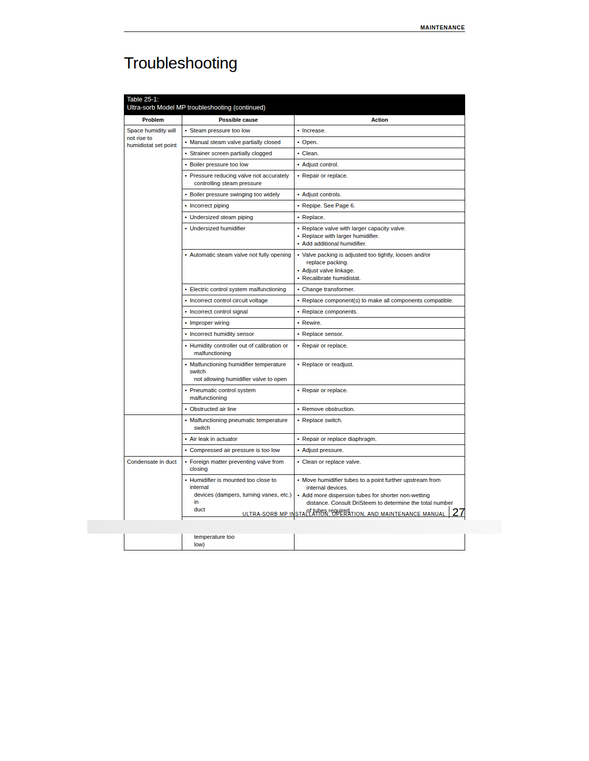MAINTENANCE
Troubleshooting
Table 25-1: Ultra-sorb Model MP troubleshooting (continued)
| Problem | Possible cause | Action |
| --- | --- | --- |
| Space humidity will not rise to humidistat set point | Steam pressure too low | Increase. |
| Manual steam valve partially closed | Open. |
| Strainer screen partially clogged | Clean. |
| Boiler pressure too low | Adjust control. |
| Pressure reducing valve not accurately controlling steam pressure | Repair or replace. |
| Boiler pressure swinging too widely | Adjust controls. |
| Incorrect piping | Repipe. See Page 6. |
| Undersized steam piping | Replace. |
| Undersized humidifier | Replace valve with larger capacity valve. Replace with larger humidifier. Add additional humidifier. |
| Automatic steam valve not fully opening | Valve packing is adjusted too tightly, loosen and/or replace packing. Adjust valve linkage. Recalibrate humidistat. |
| Electric control system malfunctioning | Change transformer. |
| Incorrect control circuit voltage | Replace component(s) to make all components compatible. |
| Incorrect control signal | Replace components. |
| Improper wiring | Rewire. |
| Incorrect humidity sensor | Replace sensor. |
| Humidity controller out of calibration or malfunctioning | Repair or replace. |
| Malfunctioning humidifier temperature switch not allowing humidifier valve to open | Replace or readjust. |
| Pneumatic control system malfunctioning | Repair or replace. |
| Obstructed air line | Remove obstruction. |
| | Malfunctioning pneumatic temperature switch | Replace switch. |
| Air leak in actuator | Repair or replace diaphragm. |
| Compressed air pressure is too low | Adjust pressure. |
| Condensate in duct | Foreign matter preventing valve from closing | Clean or replace valve. |
| Humidifier is mounted too close to internal devices (dampers, turning vanes, etc.) in duct | Move humidifier tubes to a point further upstream from internal devices. Add more dispersion tubes for shorter non-wetting distance. Consult DriSteem to determine the total number of tubes required. |
| Non-insulated duct passing through unheated area (duct surface temperature too low) | Insulate ductwork. |
Ultra-sorb MP Installation, Operation, and Maintenance Manual 27